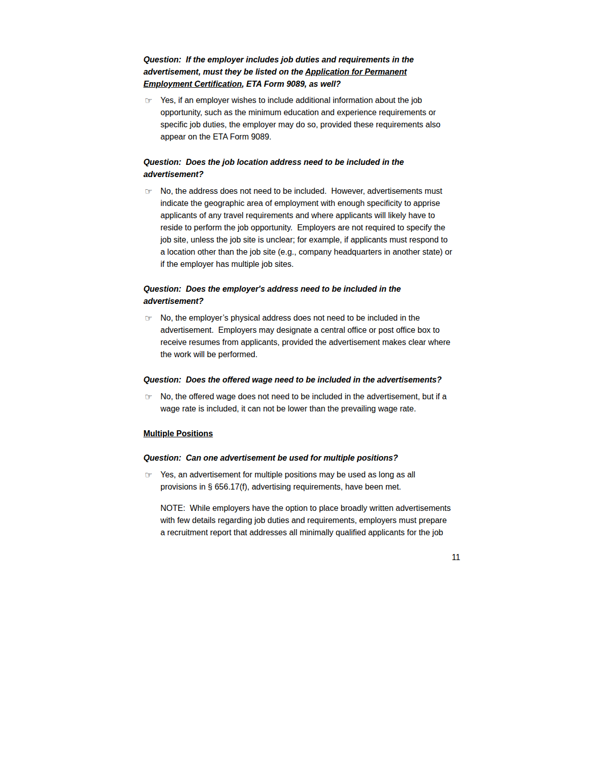Question: If the employer includes job duties and requirements in the advertisement, must they be listed on the Application for Permanent Employment Certification, ETA Form 9089, as well?
Yes, if an employer wishes to include additional information about the job opportunity, such as the minimum education and experience requirements or specific job duties, the employer may do so, provided these requirements also appear on the ETA Form 9089.
Question: Does the job location address need to be included in the advertisement?
No, the address does not need to be included. However, advertisements must indicate the geographic area of employment with enough specificity to apprise applicants of any travel requirements and where applicants will likely have to reside to perform the job opportunity. Employers are not required to specify the job site, unless the job site is unclear; for example, if applicants must respond to a location other than the job site (e.g., company headquarters in another state) or if the employer has multiple job sites.
Question: Does the employer's address need to be included in the advertisement?
No, the employer’s physical address does not need to be included in the advertisement. Employers may designate a central office or post office box to receive resumes from applicants, provided the advertisement makes clear where the work will be performed.
Question: Does the offered wage need to be included in the advertisements?
No, the offered wage does not need to be included in the advertisement, but if a wage rate is included, it can not be lower than the prevailing wage rate.
Multiple Positions
Question: Can one advertisement be used for multiple positions?
Yes, an advertisement for multiple positions may be used as long as all provisions in § 656.17(f), advertising requirements, have been met.
NOTE: While employers have the option to place broadly written advertisements with few details regarding job duties and requirements, employers must prepare a recruitment report that addresses all minimally qualified applicants for the job
11